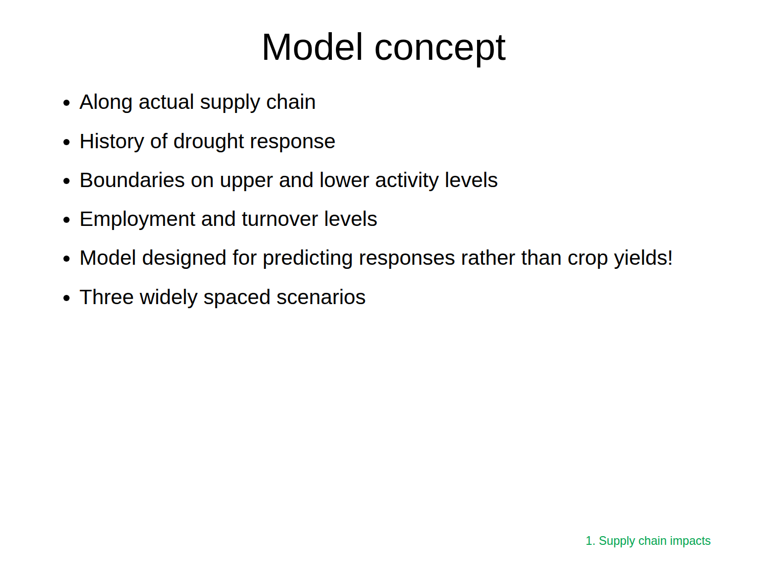Model concept
Along actual supply chain
History of drought response
Boundaries on upper and lower activity levels
Employment and turnover levels
Model designed for predicting responses rather than crop yields!
Three widely spaced scenarios
1. Supply chain impacts